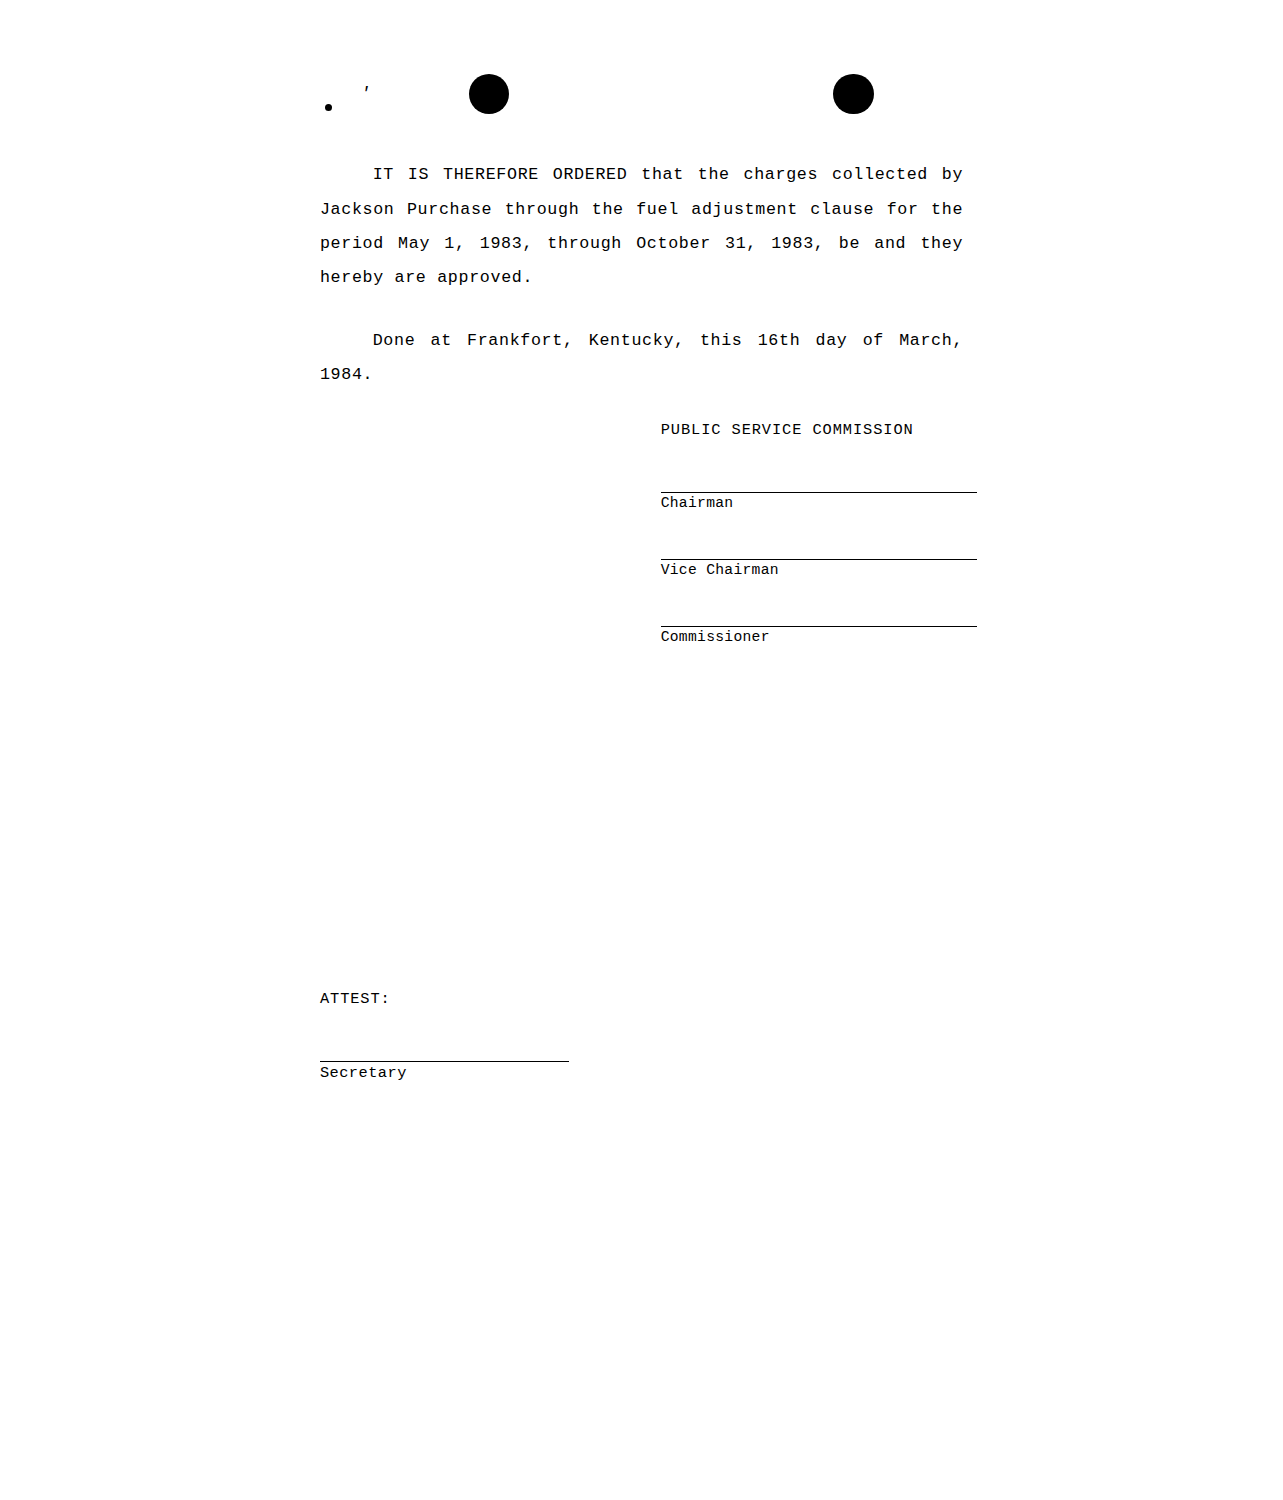′
IT IS THEREFORE ORDERED that the charges collected by Jackson Purchase through the fuel adjustment clause for the period May 1, 1983, through October 31, 1983, be and they hereby are approved.
Done at Frankfort, Kentucky, this 16th day of March, 1984.
PUBLIC SERVICE COMMISSION
Chairman
Vice Chairman
Commissioner
ATTEST:
Secretary